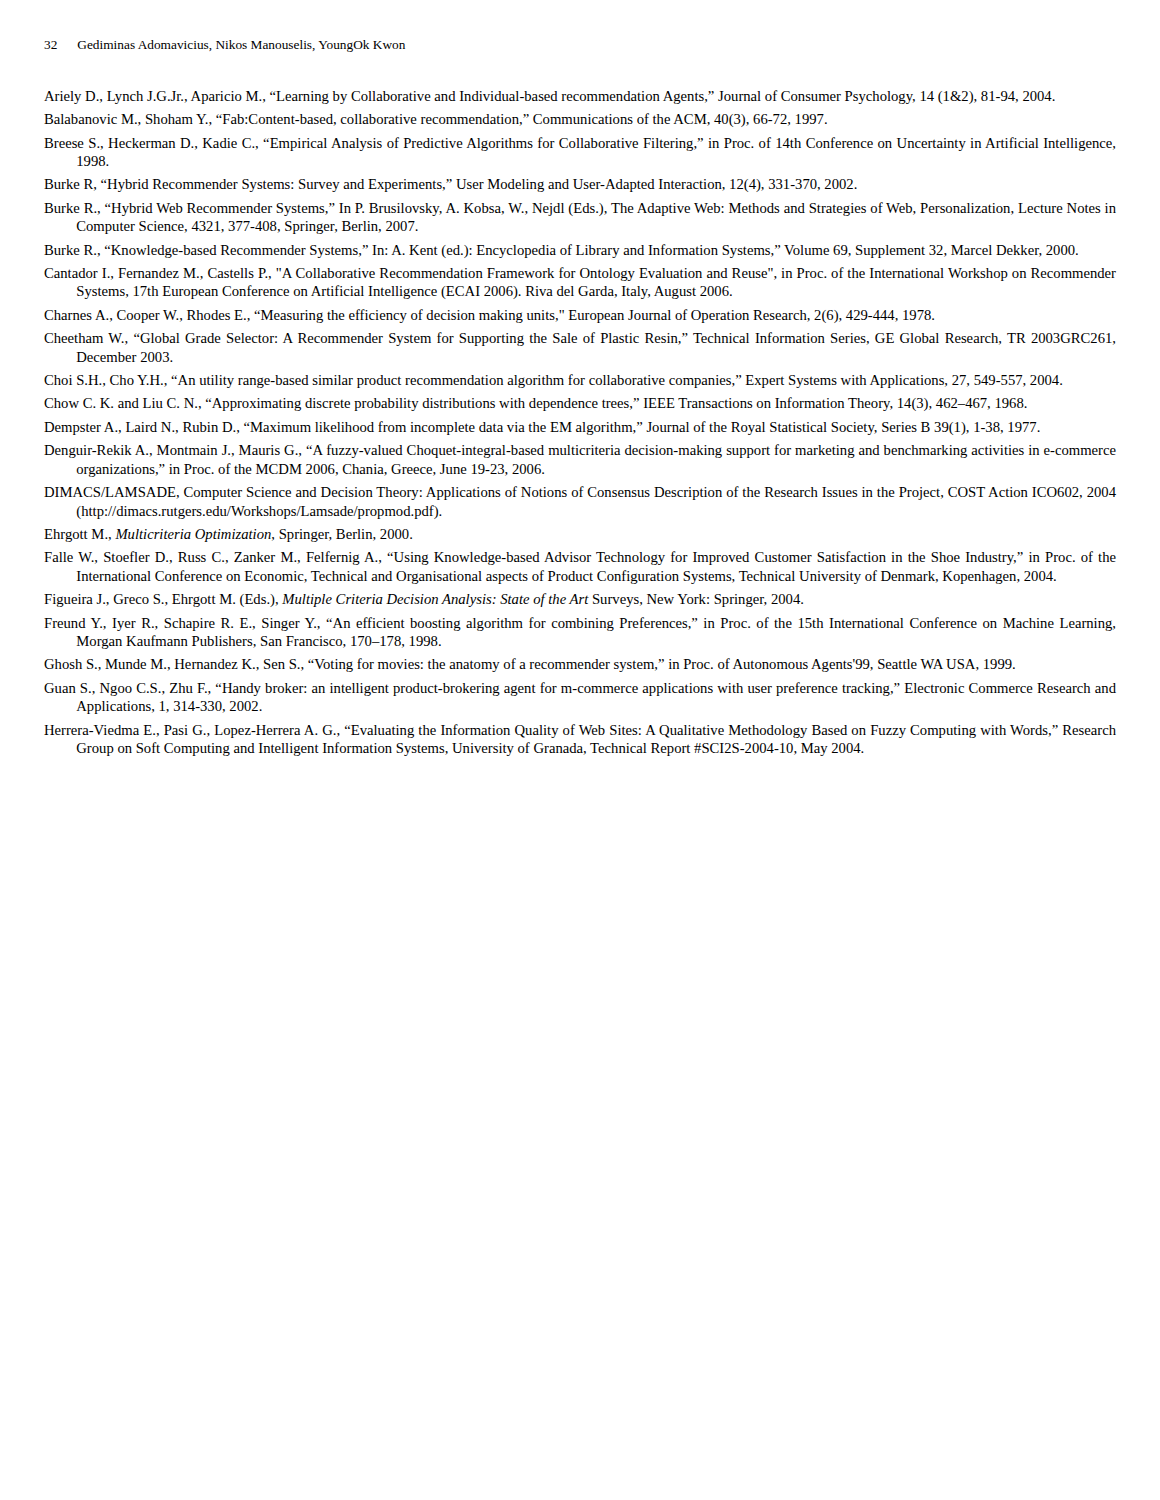32 Gediminas Adomavicius, Nikos Manouselis, YoungOk Kwon
Ariely D., Lynch J.G.Jr., Aparicio M., “Learning by Collaborative and Individual-based recommendation Agents,” Journal of Consumer Psychology, 14 (1&2), 81-94, 2004.
Balabanovic M., Shoham Y., “Fab:Content-based, collaborative recommendation,” Communications of the ACM, 40(3), 66-72, 1997.
Breese S., Heckerman D., Kadie C., “Empirical Analysis of Predictive Algorithms for Collaborative Filtering,” in Proc. of 14th Conference on Uncertainty in Artificial Intelligence, 1998.
Burke R, “Hybrid Recommender Systems: Survey and Experiments,” User Modeling and User-Adapted Interaction, 12(4), 331-370, 2002.
Burke R., “Hybrid Web Recommender Systems,” In P. Brusilovsky, A. Kobsa, W., Nejdl (Eds.), The Adaptive Web: Methods and Strategies of Web, Personalization, Lecture Notes in Computer Science, 4321, 377-408, Springer, Berlin, 2007.
Burke R., “Knowledge-based Recommender Systems,” In: A. Kent (ed.): Encyclopedia of Library and Information Systems,” Volume 69, Supplement 32, Marcel Dekker, 2000.
Cantador I., Fernandez M., Castells P., "A Collaborative Recommendation Framework for Ontology Evaluation and Reuse", in Proc. of the International Workshop on Recommender Systems, 17th European Conference on Artificial Intelligence (ECAI 2006). Riva del Garda, Italy, August 2006.
Charnes A., Cooper W., Rhodes E., “Measuring the efficiency of decision making units," European Journal of Operation Research, 2(6), 429-444, 1978.
Cheetham W., “Global Grade Selector: A Recommender System for Supporting the Sale of Plastic Resin,” Technical Information Series, GE Global Research, TR 2003GRC261, December 2003.
Choi S.H., Cho Y.H., “An utility range-based similar product recommendation algorithm for collaborative companies,” Expert Systems with Applications, 27, 549-557, 2004.
Chow C. K. and Liu C. N., “Approximating discrete probability distributions with dependence trees,” IEEE Transactions on Information Theory, 14(3), 462–467, 1968.
Dempster A., Laird N., Rubin D., “Maximum likelihood from incomplete data via the EM algorithm,” Journal of the Royal Statistical Society, Series B 39(1), 1-38, 1977.
Denguir-Rekik A., Montmain J., Mauris G., “A fuzzy-valued Choquet-integral-based multicriteria decision-making support for marketing and benchmarking activities in e-commerce organizations,” in Proc. of the MCDM 2006, Chania, Greece, June 19-23, 2006.
DIMACS/LAMSADE, Computer Science and Decision Theory: Applications of Notions of Consensus Description of the Research Issues in the Project, COST Action ICO602, 2004 (http://dimacs.rutgers.edu/Workshops/Lamsade/propmod.pdf).
Ehrgott M., Multicriteria Optimization, Springer, Berlin, 2000.
Falle W., Stoefler D., Russ C., Zanker M., Felfernig A., “Using Knowledge-based Advisor Technology for Improved Customer Satisfaction in the Shoe Industry,” in Proc. of the International Conference on Economic, Technical and Organisational aspects of Product Configuration Systems, Technical University of Denmark, Kopenhagen, 2004.
Figueira J., Greco S., Ehrgott M. (Eds.), Multiple Criteria Decision Analysis: State of the Art Surveys, New York: Springer, 2004.
Freund Y., Iyer R., Schapire R. E., Singer Y., “An efficient boosting algorithm for combining Preferences,” in Proc. of the 15th International Conference on Machine Learning, Morgan Kaufmann Publishers, San Francisco, 170–178, 1998.
Ghosh S., Munde M., Hernandez K., Sen S., “Voting for movies: the anatomy of a recommender system,” in Proc. of Autonomous Agents'99, Seattle WA USA, 1999.
Guan S., Ngoo C.S., Zhu F., “Handy broker: an intelligent product-brokering agent for m-commerce applications with user preference tracking,” Electronic Commerce Research and Applications, 1, 314-330, 2002.
Herrera-Viedma E., Pasi G., Lopez-Herrera A. G., “Evaluating the Information Quality of Web Sites: A Qualitative Methodology Based on Fuzzy Computing with Words,” Research Group on Soft Computing and Intelligent Information Systems, University of Granada, Technical Report #SCI2S-2004-10, May 2004.